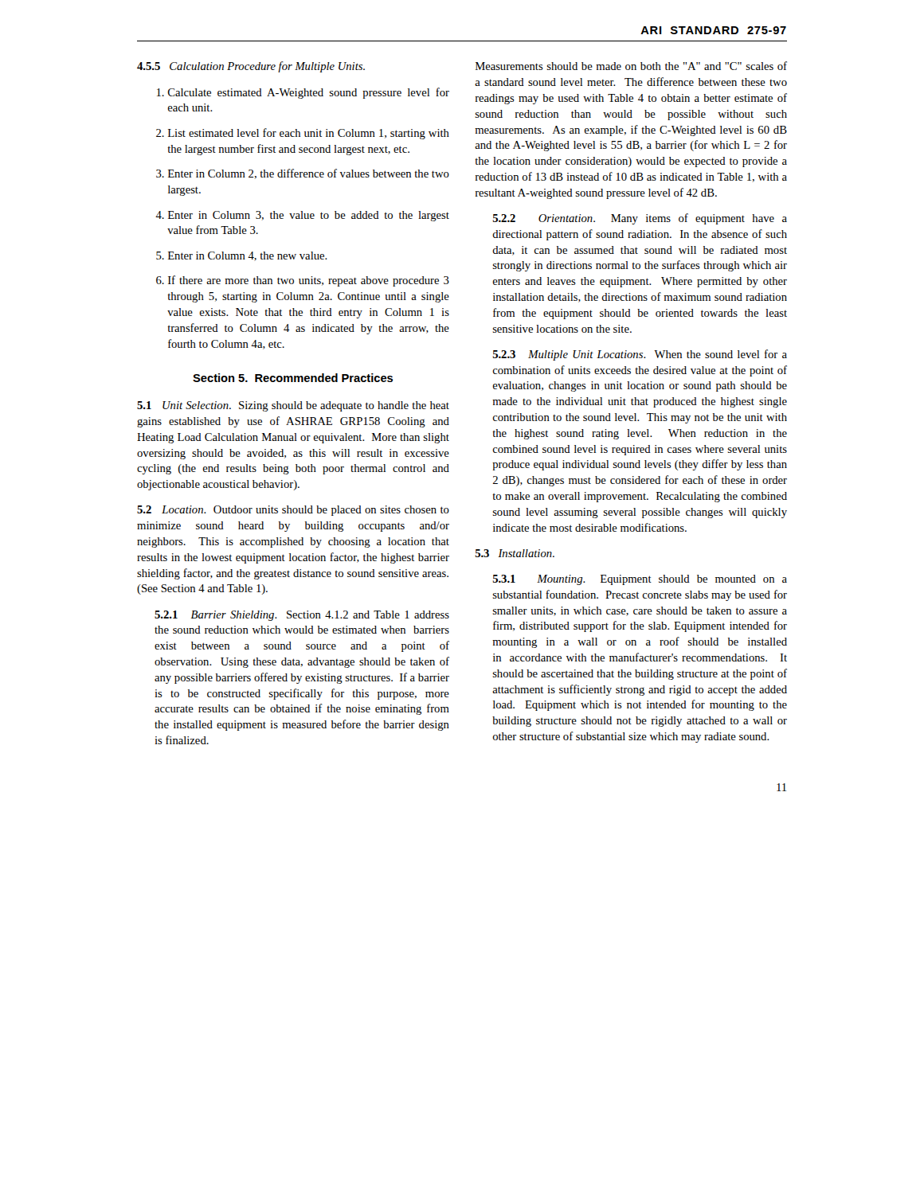ARI STANDARD 275-97
4.5.5 Calculation Procedure for Multiple Units.
Calculate estimated A-Weighted sound pressure level for each unit.
List estimated level for each unit in Column 1, starting with the largest number first and second largest next, etc.
Enter in Column 2, the difference of values between the two largest.
Enter in Column 3, the value to be added to the largest value from Table 3.
Enter in Column 4, the new value.
If there are more than two units, repeat above procedure 3 through 5, starting in Column 2a. Continue until a single value exists. Note that the third entry in Column 1 is transferred to Column 4 as indicated by the arrow, the fourth to Column 4a, etc.
Section 5. Recommended Practices
5.1 Unit Selection. Sizing should be adequate to handle the heat gains established by use of ASHRAE GRP158 Cooling and Heating Load Calculation Manual or equivalent. More than slight oversizing should be avoided, as this will result in excessive cycling (the end results being both poor thermal control and objectionable acoustical behavior).
5.2 Location. Outdoor units should be placed on sites chosen to minimize sound heard by building occupants and/or neighbors. This is accomplished by choosing a location that results in the lowest equipment location factor, the highest barrier shielding factor, and the greatest distance to sound sensitive areas. (See Section 4 and Table 1).
5.2.1 Barrier Shielding. Section 4.1.2 and Table 1 address the sound reduction which would be estimated when barriers exist between a sound source and a point of observation. Using these data, advantage should be taken of any possible barriers offered by existing structures. If a barrier is to be constructed specifically for this purpose, more accurate results can be obtained if the noise eminating from the installed equipment is measured before the barrier design is finalized.
Measurements should be made on both the "A" and "C" scales of a standard sound level meter. The difference between these two readings may be used with Table 4 to obtain a better estimate of sound reduction than would be possible without such measurements. As an example, if the C-Weighted level is 60 dB and the A-Weighted level is 55 dB, a barrier (for which L = 2 for the location under consideration) would be expected to provide a reduction of 13 dB instead of 10 dB as indicated in Table 1, with a resultant A-weighted sound pressure level of 42 dB.
5.2.2 Orientation. Many items of equipment have a directional pattern of sound radiation. In the absence of such data, it can be assumed that sound will be radiated most strongly in directions normal to the surfaces through which air enters and leaves the equipment. Where permitted by other installation details, the directions of maximum sound radiation from the equipment should be oriented towards the least sensitive locations on the site.
5.2.3 Multiple Unit Locations. When the sound level for a combination of units exceeds the desired value at the point of evaluation, changes in unit location or sound path should be made to the individual unit that produced the highest single contribution to the sound level. This may not be the unit with the highest sound rating level. When reduction in the combined sound level is required in cases where several units produce equal individual sound levels (they differ by less than 2 dB), changes must be considered for each of these in order to make an overall improvement. Recalculating the combined sound level assuming several possible changes will quickly indicate the most desirable modifications.
5.3 Installation.
5.3.1 Mounting. Equipment should be mounted on a substantial foundation. Precast concrete slabs may be used for smaller units, in which case, care should be taken to assure a firm, distributed support for the slab. Equipment intended for mounting in a wall or on a roof should be installed in accordance with the manufacturer's recommendations. It should be ascertained that the building structure at the point of attachment is sufficiently strong and rigid to accept the added load. Equipment which is not intended for mounting to the building structure should not be rigidly attached to a wall or other structure of substantial size which may radiate sound.
11